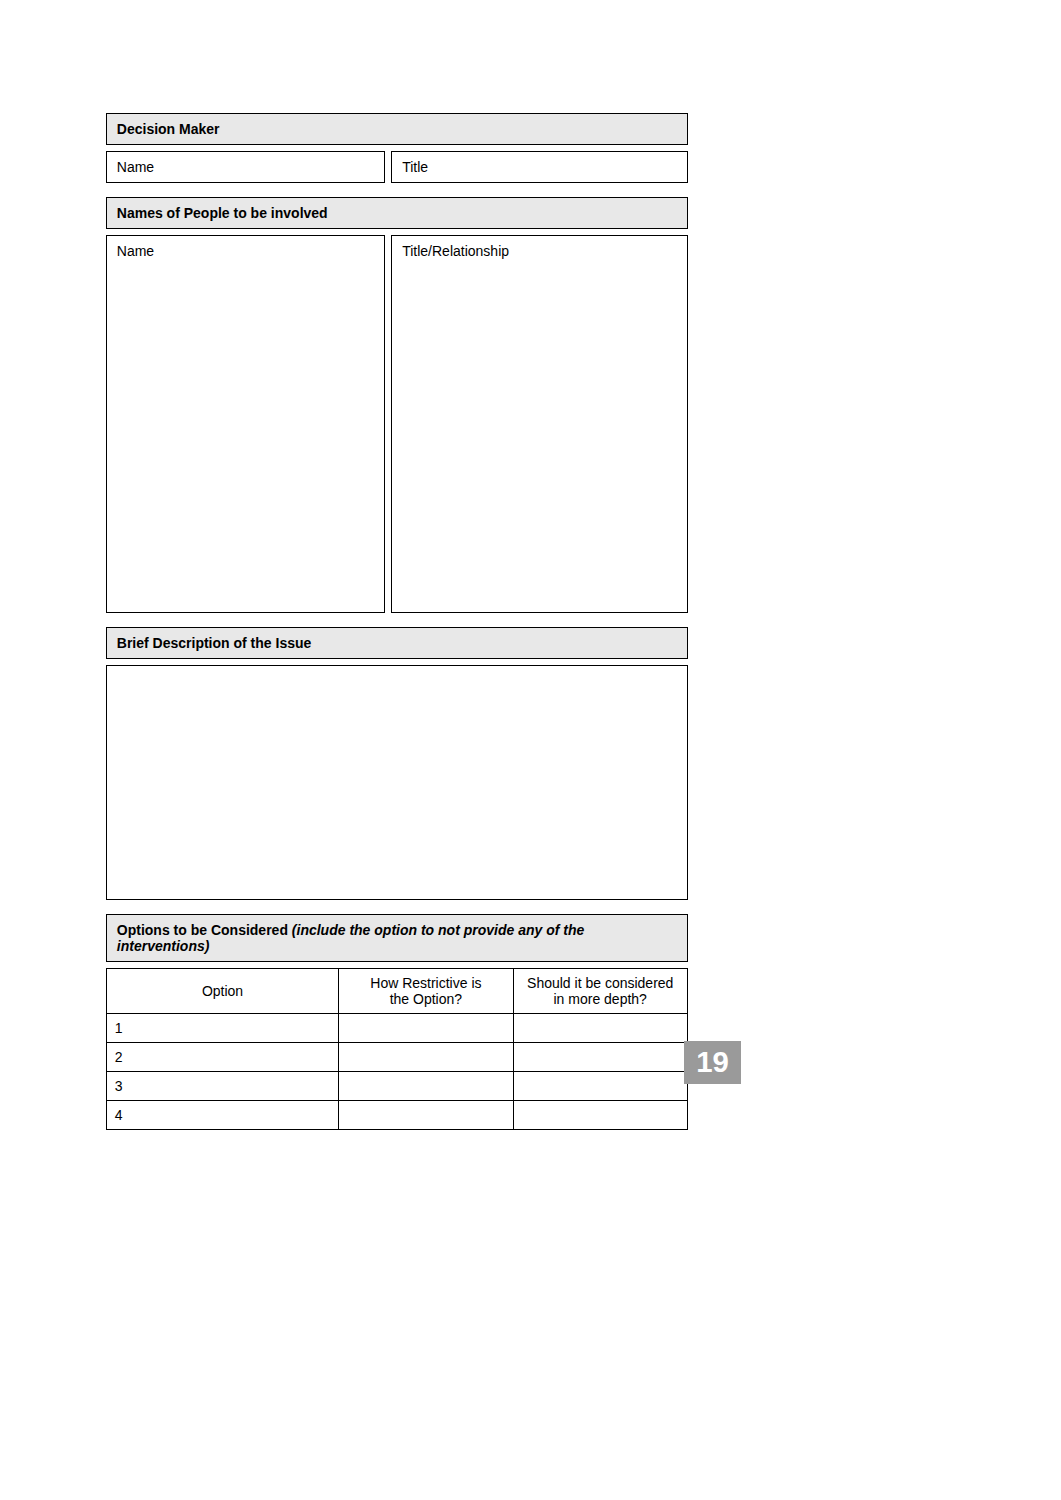Decision Maker
Name
Title
Names of People to be involved
Name
Title/Relationship
Brief Description of the Issue
Options to be Considered (include the option to not provide any of the interventions)
| Option | How Restrictive is the Option? | Should it be considered in more depth? |
| --- | --- | --- |
| 1 | | |
| 2 | | |
| 3 | | |
| 4 | | |
19